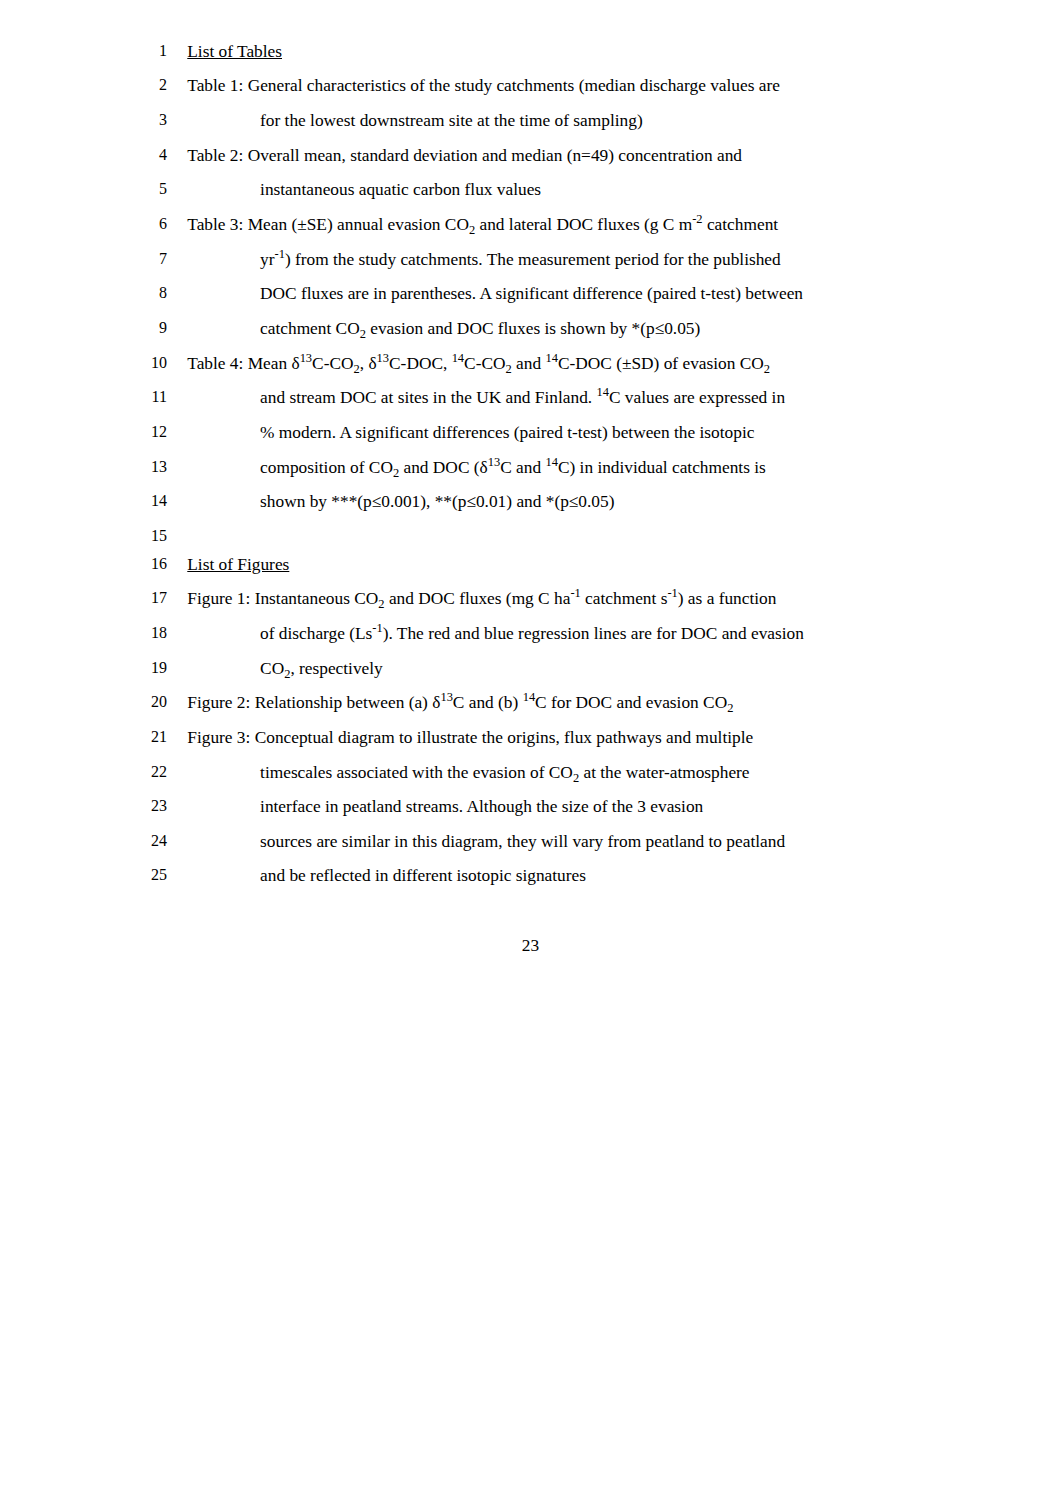List of Tables
Table 1: General characteristics of the study catchments (median discharge values are
for the lowest downstream site at the time of sampling)
Table 2: Overall mean, standard deviation and median (n=49) concentration and
instantaneous aquatic carbon flux values
Table 3: Mean (±SE) annual evasion CO2 and lateral DOC fluxes (g C m-2 catchment
yr-1) from the study catchments. The measurement period for the published
DOC fluxes are in parentheses. A significant difference (paired t-test) between
catchment CO2 evasion and DOC fluxes is shown by *(p≤0.05)
Table 4: Mean δ13C-CO2, δ13C-DOC, 14C-CO2 and 14C-DOC (±SD) of evasion CO2
and stream DOC at sites in the UK and Finland. 14C values are expressed in
% modern. A significant differences (paired t-test) between the isotopic
composition of CO2 and DOC (δ13C and 14C) in individual catchments is
shown by ***(p≤0.001), **(p≤0.01) and *(p≤0.05)
List of Figures
Figure 1: Instantaneous CO2 and DOC fluxes (mg C ha-1 catchment s-1) as a function
of discharge (Ls-1). The red and blue regression lines are for DOC and evasion
CO2, respectively
Figure 2: Relationship between (a) δ13C and (b) 14C for DOC and evasion CO2
Figure 3: Conceptual diagram to illustrate the origins, flux pathways and multiple
timescales associated with the evasion of CO2 at the water-atmosphere
interface in peatland streams. Although the size of the 3 evasion
sources are similar in this diagram, they will vary from peatland to peatland
and be reflected in different isotopic signatures
23